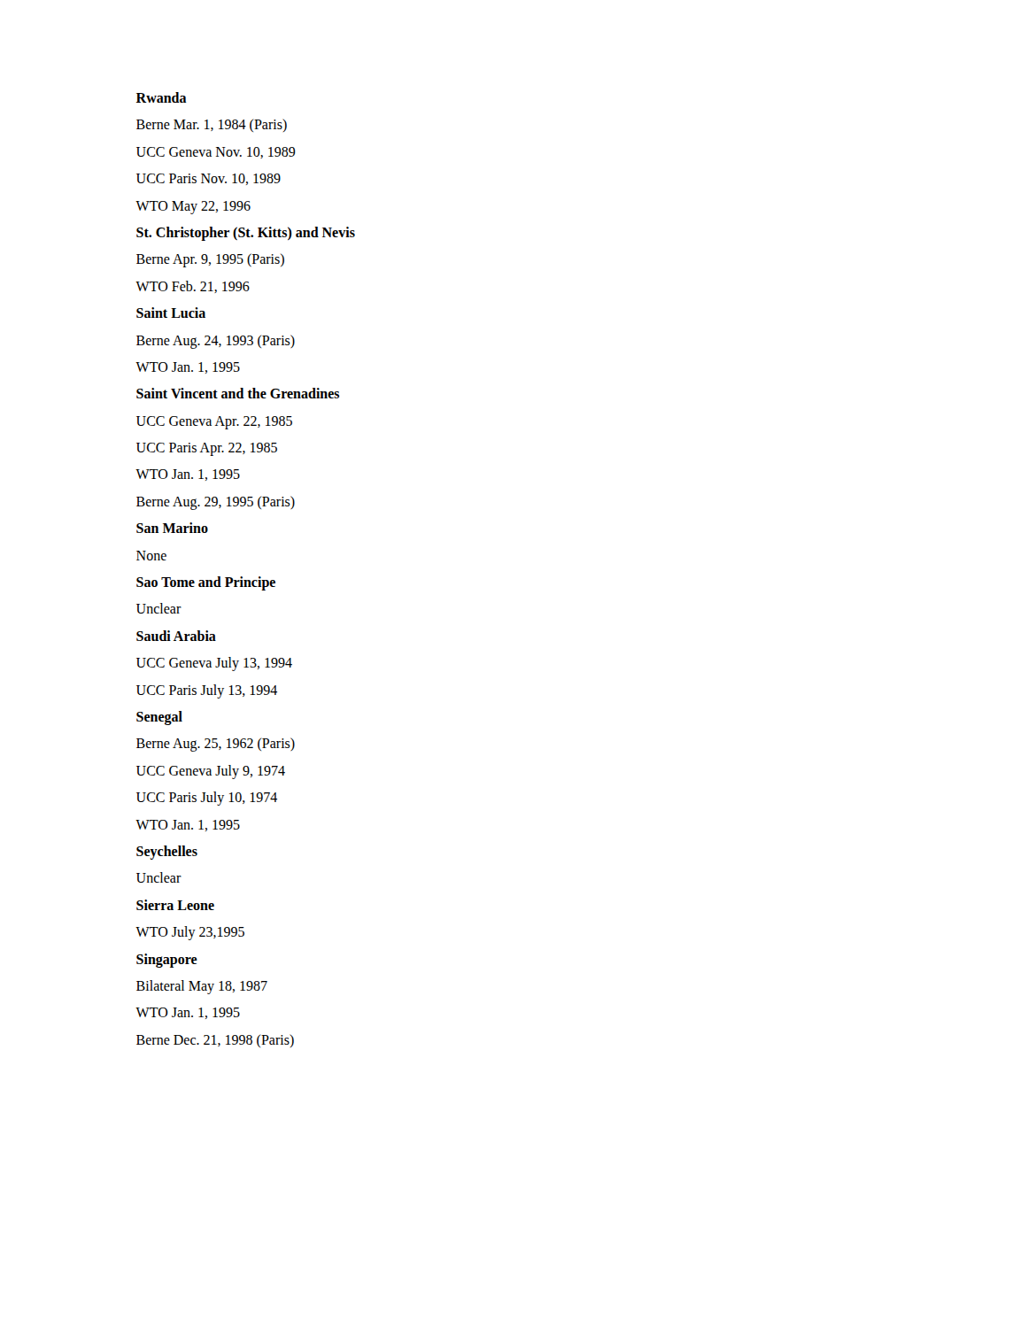Rwanda
Berne Mar. 1, 1984 (Paris)
UCC Geneva Nov. 10, 1989
UCC Paris Nov. 10, 1989
WTO May 22, 1996
St. Christopher (St. Kitts) and Nevis
Berne Apr. 9, 1995 (Paris)
WTO Feb. 21, 1996
Saint Lucia
Berne Aug. 24, 1993 (Paris)
WTO Jan. 1, 1995
Saint Vincent and the Grenadines
UCC Geneva Apr. 22, 1985
UCC Paris Apr. 22, 1985
WTO Jan. 1, 1995
Berne Aug. 29, 1995 (Paris)
San Marino
None
Sao Tome and Principe
Unclear
Saudi Arabia
UCC Geneva July 13, 1994
UCC Paris July 13, 1994
Senegal
Berne Aug. 25, 1962 (Paris)
UCC Geneva July 9, 1974
UCC Paris July 10, 1974
WTO Jan. 1, 1995
Seychelles
Unclear
Sierra Leone
WTO July 23,1995
Singapore
Bilateral May 18, 1987
WTO Jan. 1, 1995
Berne Dec. 21, 1998 (Paris)